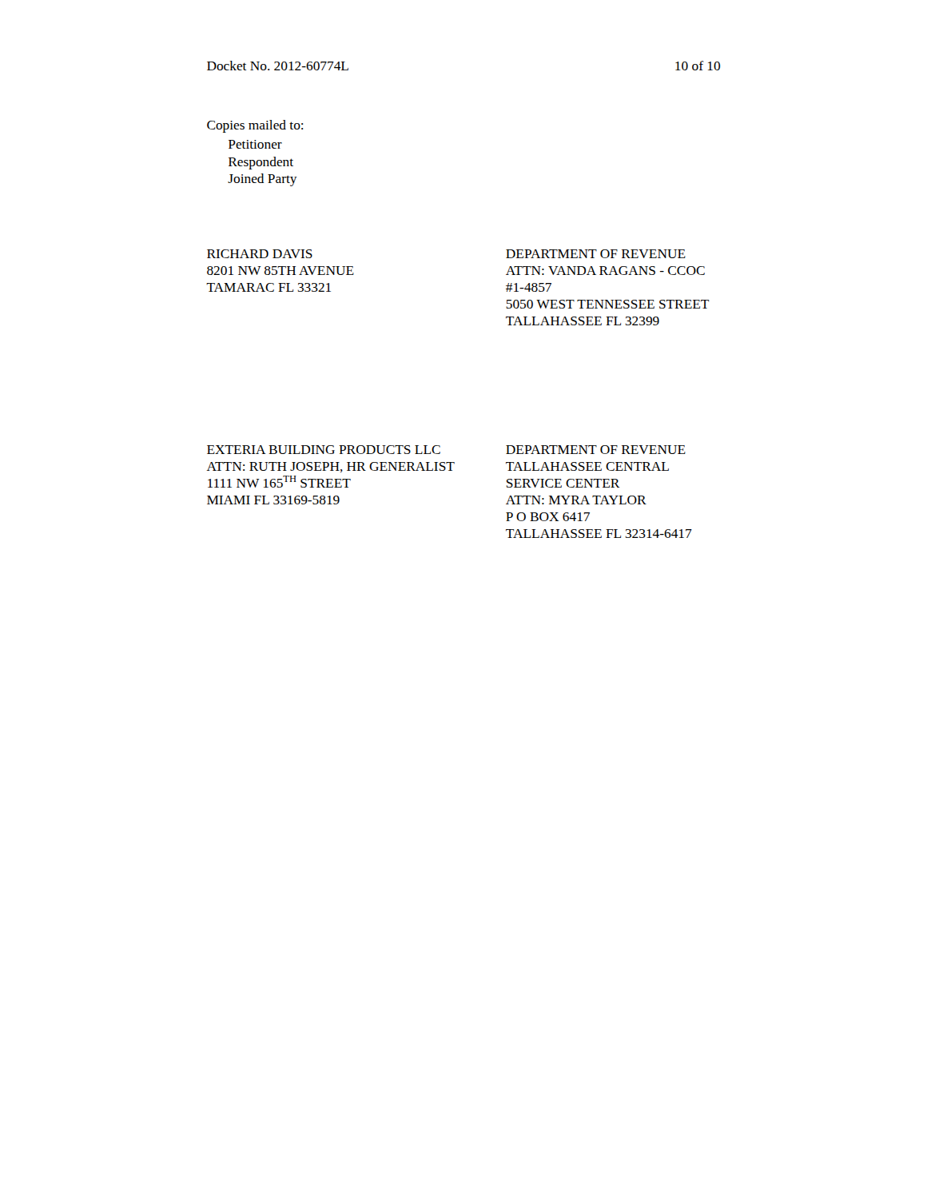Docket No. 2012-60774L
10 of 10
Copies mailed to:
Petitioner
Respondent
Joined Party
RICHARD DAVIS 8201 NW 85TH AVENUE TAMARAC FL 33321
DEPARTMENT OF REVENUE ATTN: VANDA RAGANS - CCOC #1-4857 5050 WEST TENNESSEE STREET TALLAHASSEE FL 32399
EXTERIA BUILDING PRODUCTS LLC ATTN: RUTH JOSEPH, HR GENERALIST 1111 NW 165TH STREET MIAMI FL 33169-5819
DEPARTMENT OF REVENUE TALLAHASSEE CENTRAL SERVICE CENTER ATTN: MYRA TAYLOR P O BOX 6417 TALLAHASSEE FL 32314-6417